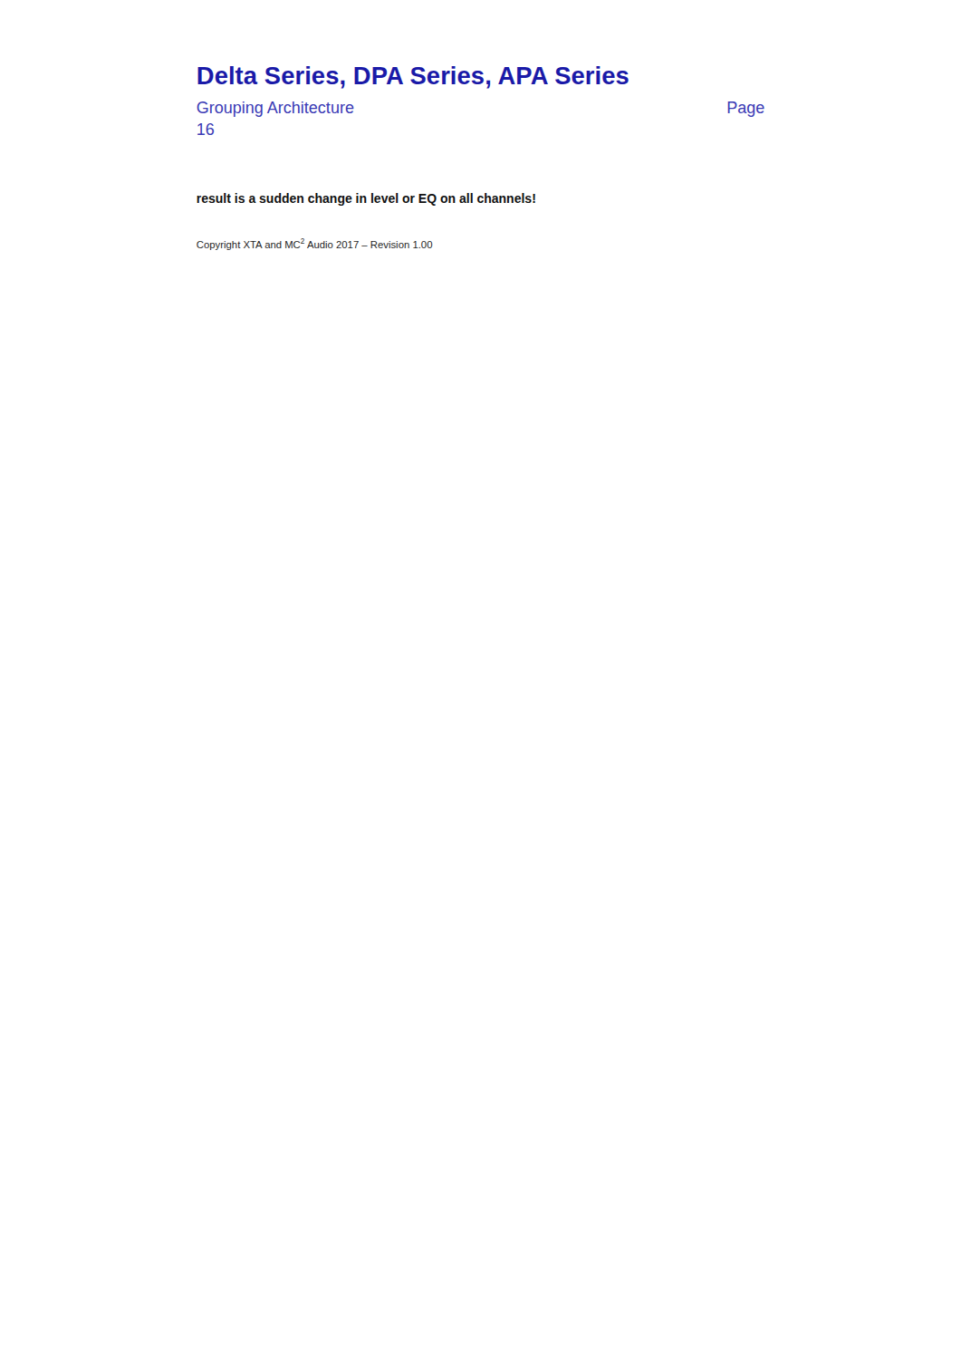Delta Series, DPA Series, APA Series
Grouping Architecture Page
16
result is a sudden change in level or EQ on all channels!
Copyright XTA and MC2 Audio 2017 – Revision 1.00